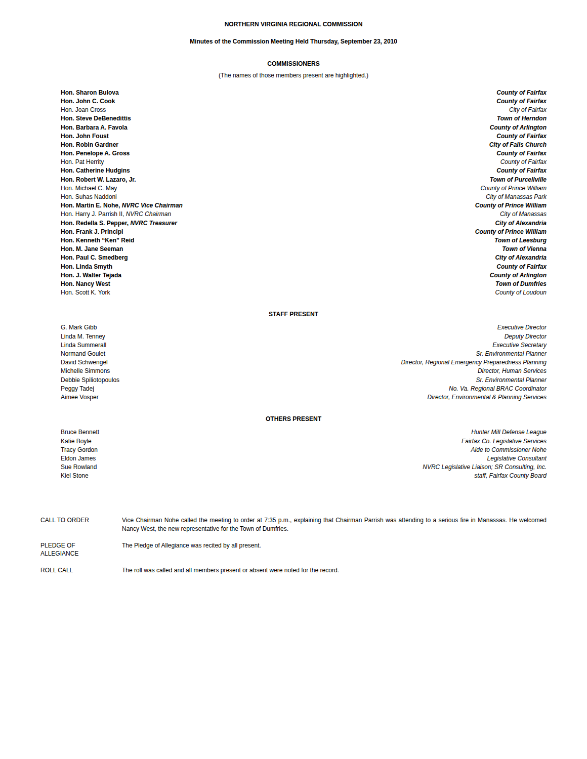NORTHERN VIRGINIA REGIONAL COMMISSION
Minutes of the Commission Meeting Held Thursday, September 23, 2010
COMMISSIONERS
(The names of those members present are highlighted.)
| Hon. Sharon Bulova | County of Fairfax |
| Hon. John C. Cook | County of Fairfax |
| Hon. Joan Cross | City of Fairfax |
| Hon. Steve DeBenedittis | Town of Herndon |
| Hon. Barbara A. Favola | County of Arlington |
| Hon. John Foust | County of Fairfax |
| Hon. Robin Gardner | City of Falls Church |
| Hon. Penelope A. Gross | County of Fairfax |
| Hon. Pat Herrity | County of Fairfax |
| Hon. Catherine Hudgins | County of Fairfax |
| Hon. Robert W. Lazaro, Jr. | Town of Purcellville |
| Hon. Michael C. May | County of Prince William |
| Hon. Suhas Naddoni | City of Manassas Park |
| Hon. Martin E. Nohe, NVRC Vice Chairman | County of Prince William |
| Hon. Harry J. Parrish II, NVRC Chairman | City of Manassas |
| Hon. Redella S. Pepper, NVRC Treasurer | City of Alexandria |
| Hon. Frank J. Principi | County of Prince William |
| Hon. Kenneth “Ken” Reid | Town of Leesburg |
| Hon. M. Jane Seeman | Town of Vienna |
| Hon. Paul C. Smedberg | City of Alexandria |
| Hon. Linda Smyth | County of Fairfax |
| Hon. J. Walter Tejada | County of Arlington |
| Hon. Nancy West | Town of Dumfries |
| Hon. Scott K. York | County of Loudoun |
STAFF PRESENT
| G. Mark Gibb | Executive Director |
| Linda M. Tenney | Deputy Director |
| Linda Summerall | Executive Secretary |
| Normand Goulet | Sr. Environmental Planner |
| David Schwengel | Director, Regional Emergency Preparedness Planning |
| Michelle Simmons | Director, Human Services |
| Debbie Spiliotopoulos | Sr. Environmental Planner |
| Peggy Tadej | No. Va. Regional BRAC Coordinator |
| Aimee Vosper | Director, Environmental & Planning Services |
OTHERS PRESENT
| Bruce Bennett | Hunter Mill Defense League |
| Katie Boyle | Fairfax Co. Legislative Services |
| Tracy Gordon | Aide to Commissioner Nohe |
| Eldon James | Legislative Consultant |
| Sue Rowland | NVRC Legislative Liaison; SR Consulting, Inc. |
| Kiel Stone | staff, Fairfax County Board |
| CALL TO ORDER | Vice Chairman Nohe called the meeting to order at 7:35 p.m., explaining that Chairman Parrish was attending to a serious fire in Manassas. He welcomed Nancy West, the new representative for the Town of Dumfries. |
| PLEDGE OF ALLEGIANCE | The Pledge of Allegiance was recited by all present. |
| ROLL CALL | The roll was called and all members present or absent were noted for the record. |